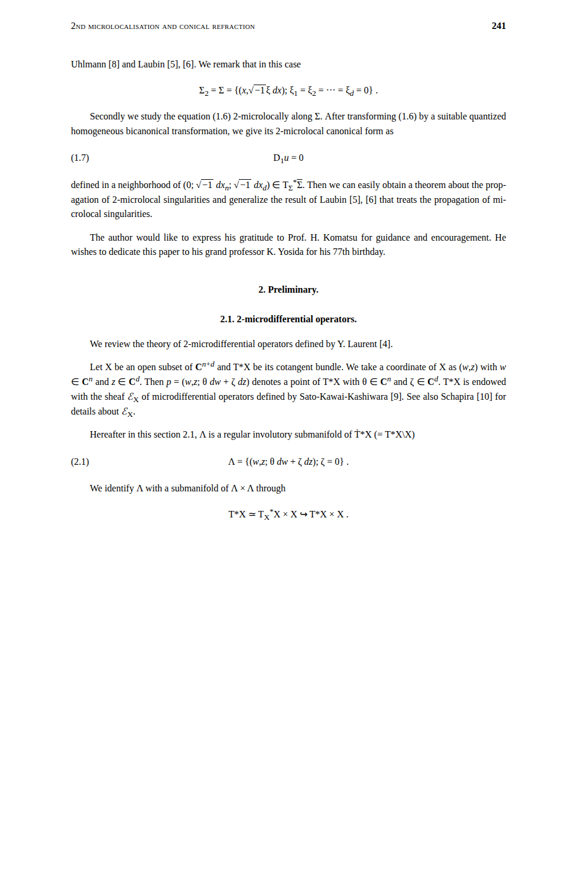2nd microlocalisation and conical refraction 241
Uhlmann [8] and Laubin [5], [6]. We remark that in this case
Σ2 = Σ = {(x,√−1ξ dx); ξ1 = ξ2 = ··· = ξd = 0} .
Secondly we study the equation (1.6) 2-microlocally along Σ. After transforming (1.6) by a suitable quantized homogeneous bicanonical transformation, we give its 2-microlocal canonical form as
(1.7) D1u = 0
defined in a neighborhood of (0; √−1 dxn; √−1 dxd) ∈ TΣ*Σ. Then we can easily obtain a theorem about the propagation of 2-microlocal singularities and generalize the result of Laubin [5], [6] that treats the propagation of microlocal singularities.
The author would like to express his gratitude to Prof. H. Komatsu for guidance and encouragement. He wishes to dedicate this paper to his grand professor K. Yosida for his 77th birthday.
2. Preliminary.
2.1. 2-microdifferential operators.
We review the theory of 2-microdifferential operators defined by Y. Laurent [4].
Let X be an open subset of Cn+d and T*X be its cotangent bundle. We take a coordinate of X as (w,z) with w ∈ Cn and z ∈ Cd. Then p = (w,z; θ dw + ζ dz) denotes a point of T*X with θ ∈ Cn and ζ ∈ Cd. T*X is endowed with the sheaf ℰX of microdifferential operators defined by Sato-Kawai-Kashiwara [9]. See also Schapira [10] for details about ℰX.
Hereafter in this section 2.1, Λ is a regular involutory submanifold of Ṫ*X (= T*X\X)
(2.1) Λ = {(w,z; θ dw + ζ dz); ζ = 0} .
We identify Λ with a submanifold of Λ × Λ through
T*X ≃ TX*X × X ↪ T*X × X .